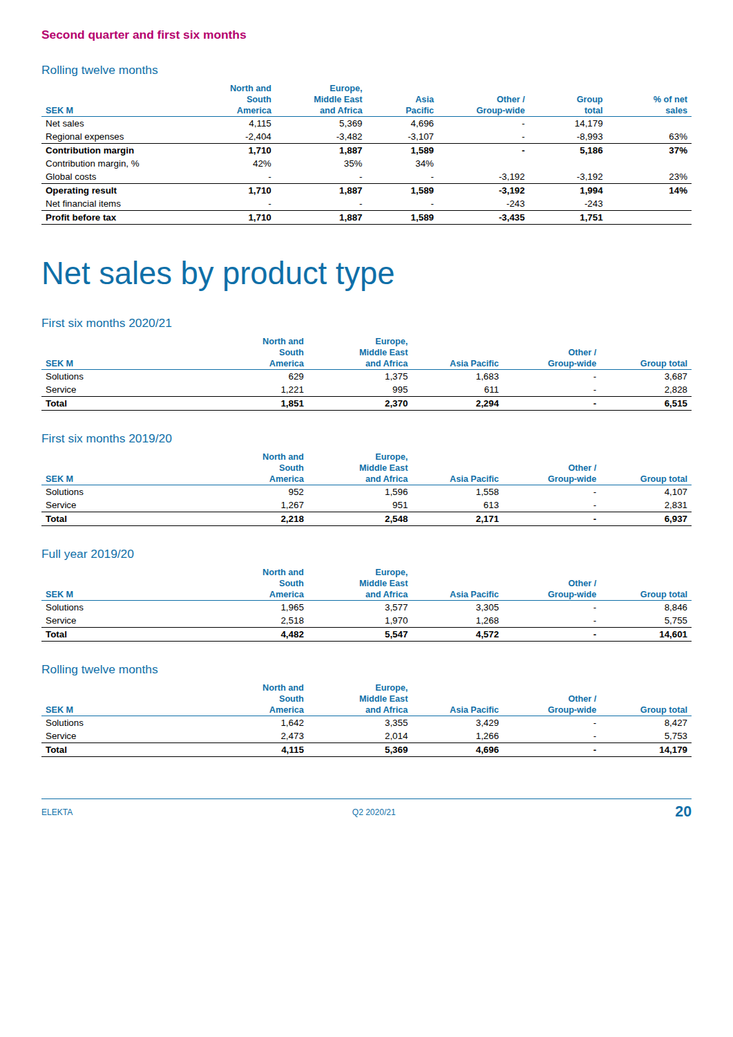Second quarter and first six months
Rolling twelve months
| | North and | Europe, | | | | |
| --- | --- | --- | --- | --- | --- | --- |
| | South | Middle East | Asia | Other / | Group | % of net |
| SEK M | America | and Africa | Pacific | Group-wide | total | sales |
| Net sales | 4,115 | 5,369 | 4,696 | - | 14,179 | |
| Regional expenses | -2,404 | -3,482 | -3,107 | - | -8,993 | 63% |
| Contribution margin | 1,710 | 1,887 | 1,589 | - | 5,186 | 37% |
| Contribution margin, % | 42% | 35% | 34% | | | |
| Global costs | - | - | - | -3,192 | -3,192 | 23% |
| Operating result | 1,710 | 1,887 | 1,589 | -3,192 | 1,994 | 14% |
| Net financial items | - | - | - | -243 | -243 | |
| Profit before tax | 1,710 | 1,887 | 1,589 | -3,435 | 1,751 | |
Net sales by product type
First six months 2020/21
| | North and | Europe, | | | |
| --- | --- | --- | --- | --- | --- |
| | South | Middle East | | Other / | |
| SEK M | America | and Africa | Asia Pacific | Group-wide | Group total |
| Solutions | 629 | 1,375 | 1,683 | - | 3,687 |
| Service | 1,221 | 995 | 611 | - | 2,828 |
| Total | 1,851 | 2,370 | 2,294 | - | 6,515 |
First six months 2019/20
| | North and | Europe, | | | |
| --- | --- | --- | --- | --- | --- |
| | South | Middle East | | Other / | |
| SEK M | America | and Africa | Asia Pacific | Group-wide | Group total |
| Solutions | 952 | 1,596 | 1,558 | - | 4,107 |
| Service | 1,267 | 951 | 613 | - | 2,831 |
| Total | 2,218 | 2,548 | 2,171 | - | 6,937 |
Full year 2019/20
| | North and | Europe, | | | |
| --- | --- | --- | --- | --- | --- |
| | South | Middle East | | Other / | |
| SEK M | America | and Africa | Asia Pacific | Group-wide | Group total |
| Solutions | 1,965 | 3,577 | 3,305 | - | 8,846 |
| Service | 2,518 | 1,970 | 1,268 | - | 5,755 |
| Total | 4,482 | 5,547 | 4,572 | - | 14,601 |
Rolling twelve months
| | North and | Europe, | | | |
| --- | --- | --- | --- | --- | --- |
| | South | Middle East | | Other / | |
| SEK M | America | and Africa | Asia Pacific | Group-wide | Group total |
| Solutions | 1,642 | 3,355 | 3,429 | - | 8,427 |
| Service | 2,473 | 2,014 | 1,266 | - | 5,753 |
| Total | 4,115 | 5,369 | 4,696 | - | 14,179 |
ELEKTA Q2 2020/21 20